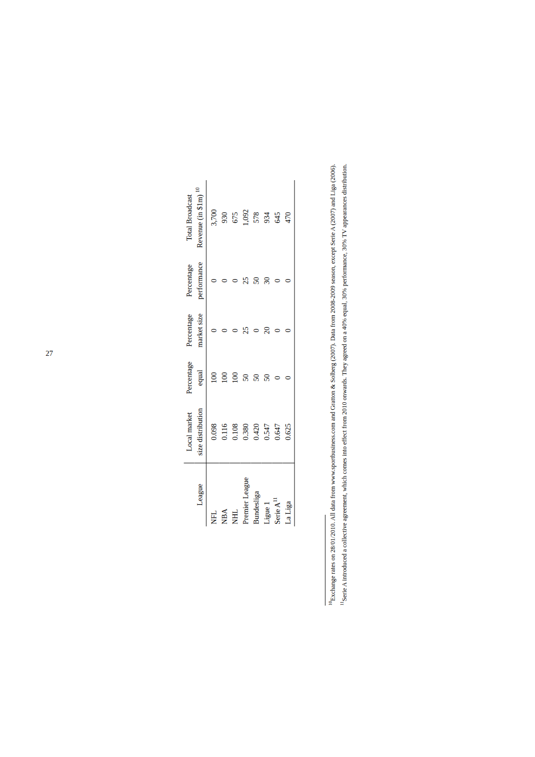27
| | Local market | Percentage | Percentage | Percentage | Total Broadcast |
| --- | --- | --- | --- | --- | --- |
| League | size distribution | equal | market size | performance | Revenue (in $1m) 10 |
| NFL | 0.098 | 100 | 0 | 0 | 3,700 |
| NBA | 0.116 | 100 | 0 | 0 | 930 |
| NHL | 0.108 | 100 | 0 | 0 | 675 |
| Premier League | 0.380 | 50 | 25 | 25 | 1,092 |
| Bundesliga | 0.420 | 50 | 0 | 50 | 578 |
| Ligue 1 | 0.547 | 50 | 20 | 30 | 934 |
| Serie A 11 | 0.647 | 0 | 0 | 0 | 645 |
| La Liga | 0.625 | 0 | 0 | 0 | 470 |
10Exchange rates on 28/01/2010. All data from www.sportbusiness.com and Gratton & Solberg (2007). Data from 2008-2009 season, except Serie A (2007) and Liga (2006).
11Serie A introduced a collective agreement, which comes into effect from 2010 onwards. They agreed on a 40% equal, 30% performance, 30% TV appearances distribution.